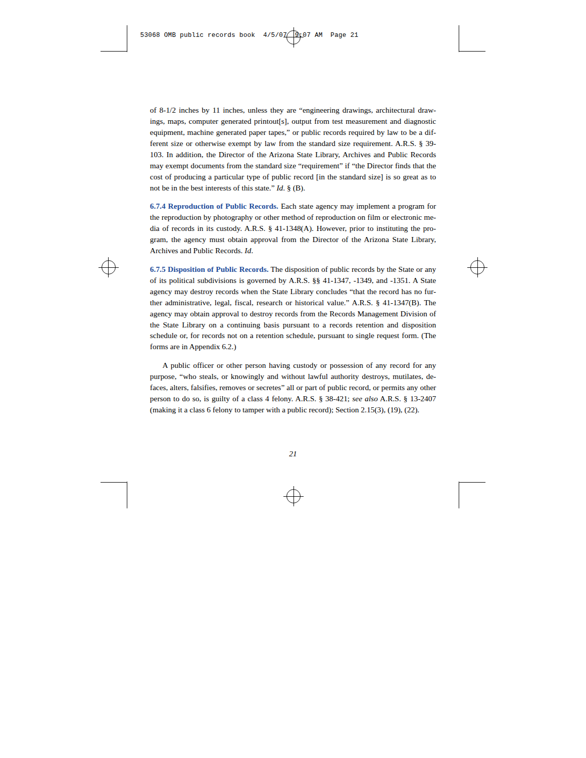53068 OMB public records book 4/5/07 9:07 AM Page 21
of 8-1/2 inches by 11 inches, unless they are “engineering drawings, architectural drawings, maps, computer generated printout[s], output from test measurement and diagnostic equipment, machine generated paper tapes,” or public records required by law to be a different size or otherwise exempt by law from the standard size requirement. A.R.S. § 39-103. In addition, the Director of the Arizona State Library, Archives and Public Records may exempt documents from the standard size “requirement” if “the Director finds that the cost of producing a particular type of public record [in the standard size] is so great as to not be in the best interests of this state.” Id. § (B).
6.7.4 Reproduction of Public Records. Each state agency may implement a program for the reproduction by photography or other method of reproduction on film or electronic media of records in its custody. A.R.S. § 41-1348(A). However, prior to instituting the program, the agency must obtain approval from the Director of the Arizona State Library, Archives and Public Records. Id.
6.7.5 Disposition of Public Records. The disposition of public records by the State or any of its political subdivisions is governed by A.R.S. §§ 41-1347, -1349, and -1351. A State agency may destroy records when the State Library concludes “that the record has no further administrative, legal, fiscal, research or historical value.” A.R.S. § 41-1347(B). The agency may obtain approval to destroy records from the Records Management Division of the State Library on a continuing basis pursuant to a records retention and disposition schedule or, for records not on a retention schedule, pursuant to single request form. (The forms are in Appendix 6.2.)
A public officer or other person having custody or possession of any record for any purpose, “who steals, or knowingly and without lawful authority destroys, mutilates, defaces, alters, falsifies, removes or secretes” all or part of public record, or permits any other person to do so, is guilty of a class 4 felony. A.R.S. § 38-421; see also A.R.S. § 13-2407 (making it a class 6 felony to tamper with a public record); Section 2.15(3), (19), (22).
21